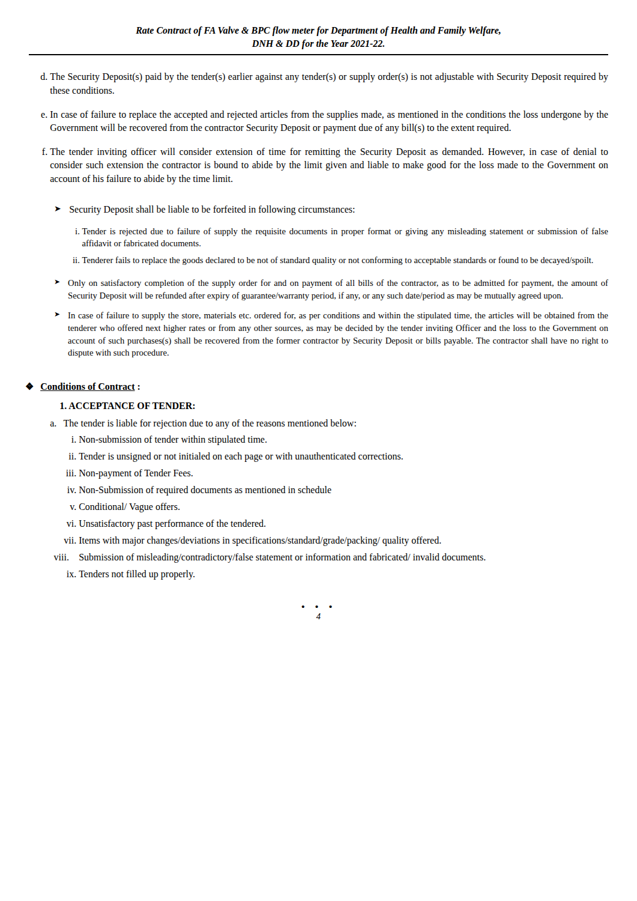Rate Contract of FA Valve & BPC flow meter for Department of Health and Family Welfare, DNH & DD for the Year 2021-22.
The Security Deposit(s) paid by the tender(s) earlier against any tender(s) or supply order(s) is not adjustable with Security Deposit required by these conditions.
In case of failure to replace the accepted and rejected articles from the supplies made, as mentioned in the conditions the loss undergone by the Government will be recovered from the contractor Security Deposit or payment due of any bill(s) to the extent required.
The tender inviting officer will consider extension of time for remitting the Security Deposit as demanded. However, in case of denial to consider such extension the contractor is bound to abide by the limit given and liable to make good for the loss made to the Government on account of his failure to abide by the time limit.
Security Deposit shall be liable to be forfeited in following circumstances:
Tender is rejected due to failure of supply the requisite documents in proper format or giving any misleading statement or submission of false affidavit or fabricated documents.
Tenderer fails to replace the goods declared to be not of standard quality or not conforming to acceptable standards or found to be decayed/spoilt.
Only on satisfactory completion of the supply order for and on payment of all bills of the contractor, as to be admitted for payment, the amount of Security Deposit will be refunded after expiry of guarantee/warranty period, if any, or any such date/period as may be mutually agreed upon.
In case of failure to supply the store, materials etc. ordered for, as per conditions and within the stipulated time, the articles will be obtained from the tenderer who offered next higher rates or from any other sources, as may be decided by the tender inviting Officer and the loss to the Government on account of such purchases(s) shall be recovered from the former contractor by Security Deposit or bills payable. The contractor shall have no right to dispute with such procedure.
Conditions of Contract :
1. ACCEPTANCE OF TENDER:
a. The tender is liable for rejection due to any of the reasons mentioned below:
Non-submission of tender within stipulated time.
Tender is unsigned or not initialed on each page or with unauthenticated corrections.
Non-payment of Tender Fees.
Non-Submission of required documents as mentioned in schedule
Conditional/ Vague offers.
Unsatisfactory past performance of the tendered.
Items with major changes/deviations in specifications/standard/grade/packing/ quality offered.
Submission of misleading/contradictory/false statement or information and fabricated/ invalid documents.
Tenders not filled up properly.
• • • 4